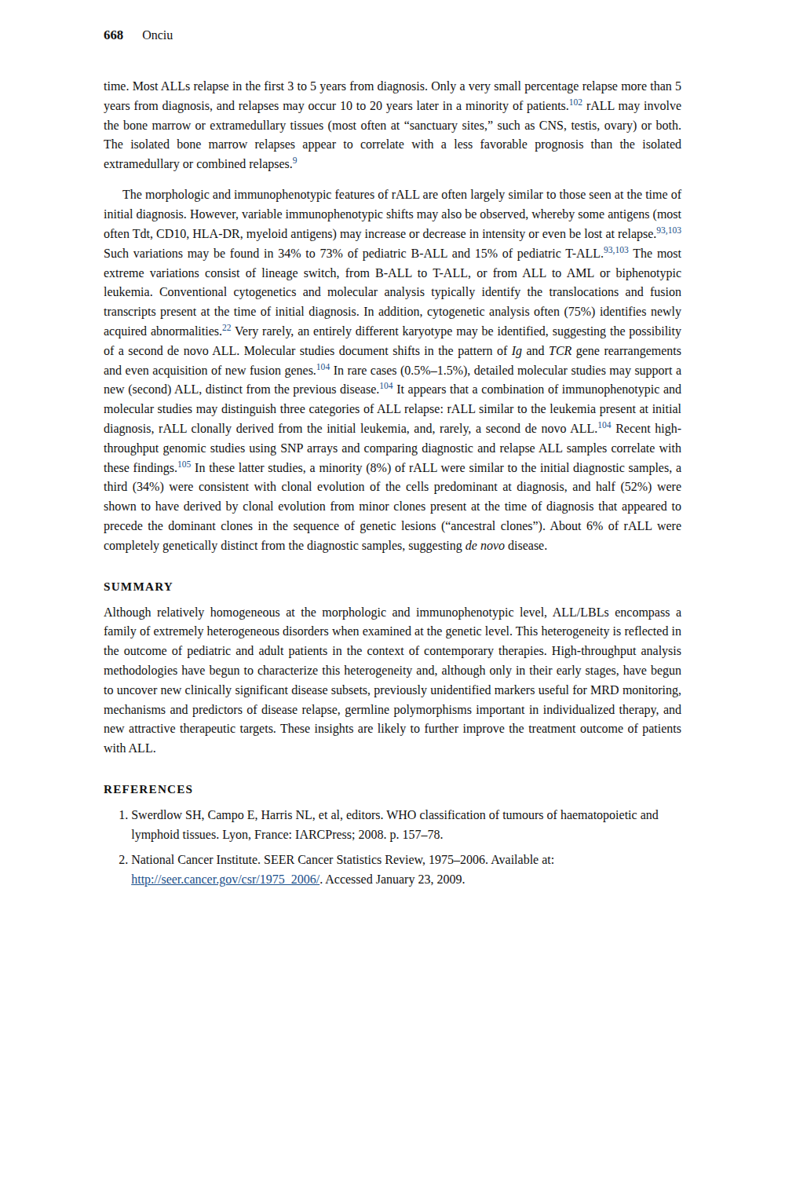668 Onciu
time. Most ALLs relapse in the first 3 to 5 years from diagnosis. Only a very small percentage relapse more than 5 years from diagnosis, and relapses may occur 10 to 20 years later in a minority of patients.102 rALL may involve the bone marrow or extramedullary tissues (most often at “sanctuary sites,” such as CNS, testis, ovary) or both. The isolated bone marrow relapses appear to correlate with a less favorable prognosis than the isolated extramedullary or combined relapses.9
The morphologic and immunophenotypic features of rALL are often largely similar to those seen at the time of initial diagnosis. However, variable immunophenotypic shifts may also be observed, whereby some antigens (most often Tdt, CD10, HLA-DR, myeloid antigens) may increase or decrease in intensity or even be lost at relapse.93,103 Such variations may be found in 34% to 73% of pediatric B-ALL and 15% of pediatric T-ALL.93,103 The most extreme variations consist of lineage switch, from B-ALL to T-ALL, or from ALL to AML or biphenotypic leukemia. Conventional cytogenetics and molecular analysis typically identify the translocations and fusion transcripts present at the time of initial diagnosis. In addition, cytogenetic analysis often (75%) identifies newly acquired abnormalities.22 Very rarely, an entirely different karyotype may be identified, suggesting the possibility of a second de novo ALL. Molecular studies document shifts in the pattern of Ig and TCR gene rearrangements and even acquisition of new fusion genes.104 In rare cases (0.5%–1.5%), detailed molecular studies may support a new (second) ALL, distinct from the previous disease.104 It appears that a combination of immunophenotypic and molecular studies may distinguish three categories of ALL relapse: rALL similar to the leukemia present at initial diagnosis, rALL clonally derived from the initial leukemia, and, rarely, a second de novo ALL.104 Recent high-throughput genomic studies using SNP arrays and comparing diagnostic and relapse ALL samples correlate with these findings.105 In these latter studies, a minority (8%) of rALL were similar to the initial diagnostic samples, a third (34%) were consistent with clonal evolution of the cells predominant at diagnosis, and half (52%) were shown to have derived by clonal evolution from minor clones present at the time of diagnosis that appeared to precede the dominant clones in the sequence of genetic lesions (“ancestral clones”). About 6% of rALL were completely genetically distinct from the diagnostic samples, suggesting de novo disease.
Summary
Although relatively homogeneous at the morphologic and immunophenotypic level, ALL/LBLs encompass a family of extremely heterogeneous disorders when examined at the genetic level. This heterogeneity is reflected in the outcome of pediatric and adult patients in the context of contemporary therapies. High-throughput analysis methodologies have begun to characterize this heterogeneity and, although only in their early stages, have begun to uncover new clinically significant disease subsets, previously unidentified markers useful for MRD monitoring, mechanisms and predictors of disease relapse, germline polymorphisms important in individualized therapy, and new attractive therapeutic targets. These insights are likely to further improve the treatment outcome of patients with ALL.
References
Swerdlow SH, Campo E, Harris NL, et al, editors. WHO classification of tumours of haematopoietic and lymphoid tissues. Lyon, France: IARCPress; 2008. p. 157–78.
National Cancer Institute. SEER Cancer Statistics Review, 1975–2006. Available at: http://seer.cancer.gov/csr/1975_2006/. Accessed January 23, 2009.